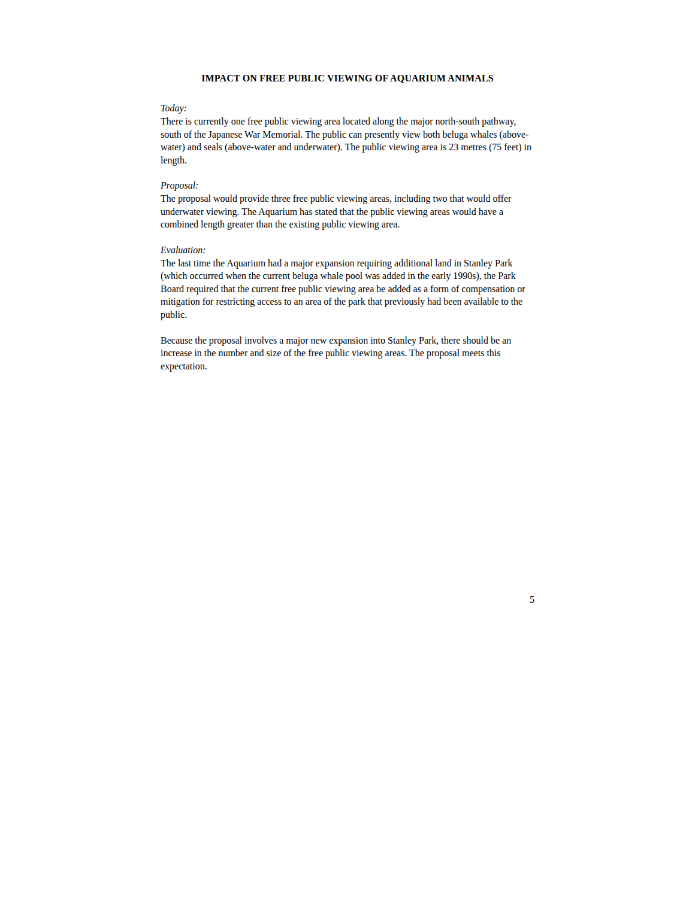Impact on Free Public Viewing of Aquarium Animals
Today:
There is currently one free public viewing area located along the major north-south pathway, south of the Japanese War Memorial. The public can presently view both beluga whales (above-water) and seals (above-water and underwater). The public viewing area is 23 metres (75 feet) in length.
Proposal:
The proposal would provide three free public viewing areas, including two that would offer underwater viewing. The Aquarium has stated that the public viewing areas would have a combined length greater than the existing public viewing area.
Evaluation:
The last time the Aquarium had a major expansion requiring additional land in Stanley Park (which occurred when the current beluga whale pool was added in the early 1990s), the Park Board required that the current free public viewing area be added as a form of compensation or mitigation for restricting access to an area of the park that previously had been available to the public.
Because the proposal involves a major new expansion into Stanley Park, there should be an increase in the number and size of the free public viewing areas. The proposal meets this expectation.
5